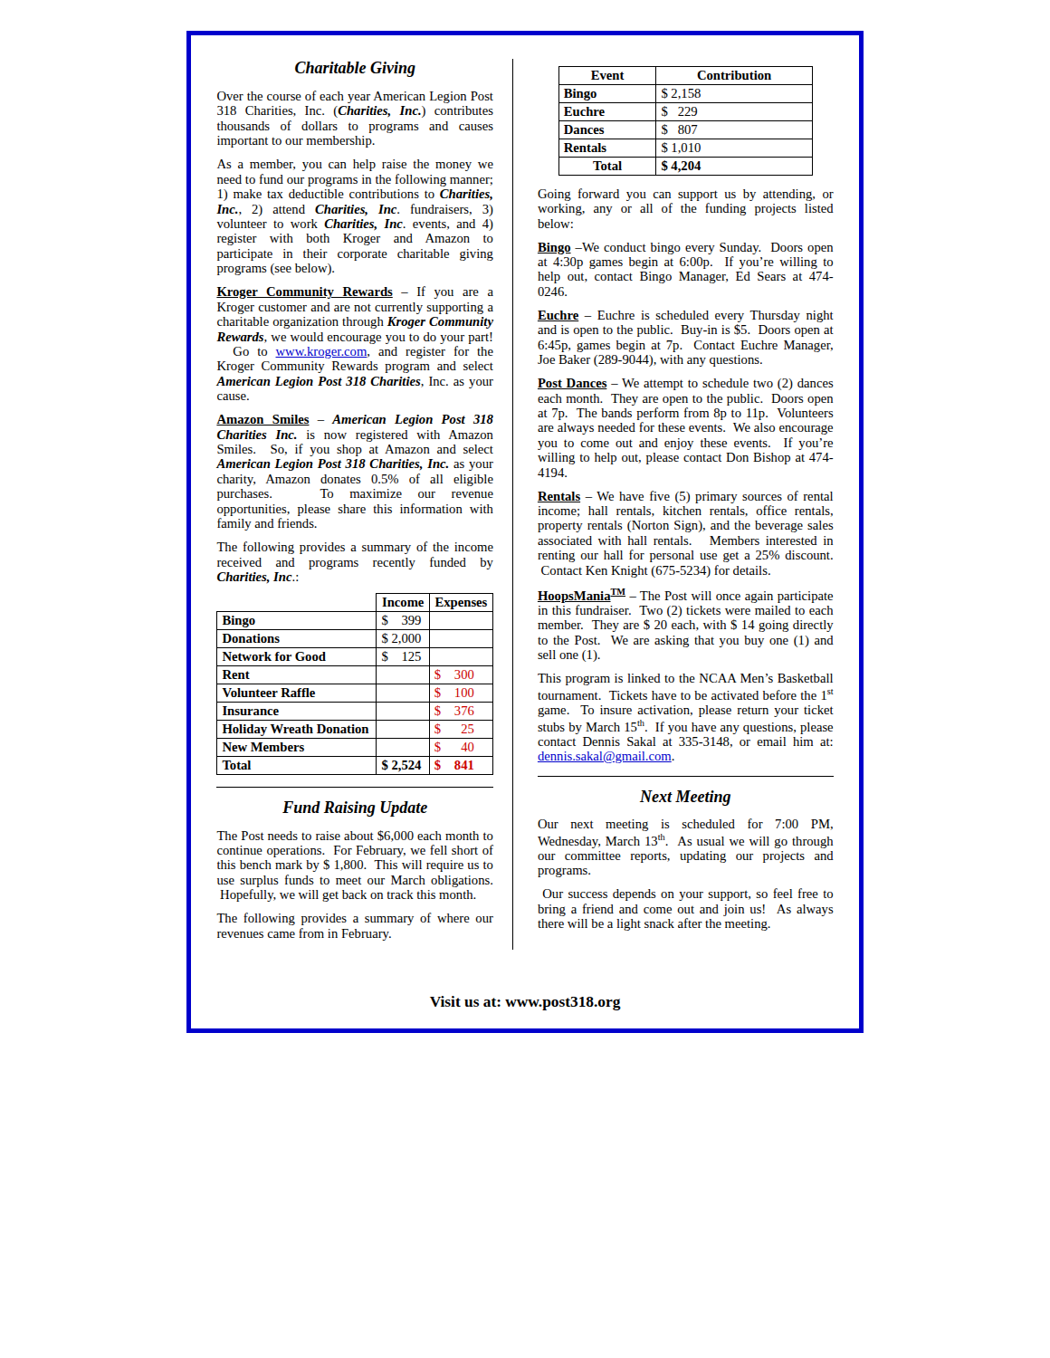Charitable Giving
Over the course of each year American Legion Post 318 Charities, Inc. (Charities, Inc.) contributes thousands of dollars to programs and causes important to our membership.
As a member, you can help raise the money we need to fund our programs in the following manner; 1) make tax deductible contributions to Charities, Inc., 2) attend Charities, Inc. fundraisers, 3) volunteer to work Charities, Inc. events, and 4) register with both Kroger and Amazon to participate in their corporate charitable giving programs (see below).
Kroger Community Rewards – If you are a Kroger customer and are not currently supporting a charitable organization through Kroger Community Rewards, we would encourage you to do your part! Go to www.kroger.com, and register for the Kroger Community Rewards program and select American Legion Post 318 Charities, Inc. as your cause.
Amazon Smiles – American Legion Post 318 Charities Inc. is now registered with Amazon Smiles. So, if you shop at Amazon and select American Legion Post 318 Charities, Inc. as your charity, Amazon donates 0.5% of all eligible purchases. To maximize our revenue opportunities, please share this information with family and friends.
The following provides a summary of the income received and programs recently funded by Charities, Inc.:
| | Income | Expenses |
| --- | --- | --- |
| Bingo | $ 399 | |
| Donations | $ 2,000 | |
| Network for Good | $ 125 | |
| Rent | | $ 300 |
| Volunteer Raffle | | $ 100 |
| Insurance | | $ 376 |
| Holiday Wreath Donation | | $ 25 |
| New Members | | $ 40 |
| Total | $ 2,524 | $ 841 |
Fund Raising Update
The Post needs to raise about $6,000 each month to continue operations. For February, we fell short of this bench mark by $ 1,800. This will require us to use surplus funds to meet our March obligations. Hopefully, we will get back on track this month.
The following provides a summary of where our revenues came from in February.
| Event | Contribution |
| --- | --- |
| Bingo | $ 2,158 |
| Euchre | $ 229 |
| Dances | $ 807 |
| Rentals | $ 1,010 |
| Total | $ 4,204 |
Going forward you can support us by attending, or working, any or all of the funding projects listed below:
Bingo –We conduct bingo every Sunday. Doors open at 4:30p games begin at 6:00p. If you’re willing to help out, contact Bingo Manager, Ed Sears at 474-0246.
Euchre – Euchre is scheduled every Thursday night and is open to the public. Buy-in is $5. Doors open at 6:45p, games begin at 7p. Contact Euchre Manager, Joe Baker (289-9044), with any questions.
Post Dances – We attempt to schedule two (2) dances each month. They are open to the public. Doors open at 7p. The bands perform from 8p to 11p. Volunteers are always needed for these events. We also encourage you to come out and enjoy these events. If you’re willing to help out, please contact Don Bishop at 474-4194.
Rentals – We have five (5) primary sources of rental income; hall rentals, kitchen rentals, office rentals, property rentals (Norton Sign), and the beverage sales associated with hall rentals. Members interested in renting our hall for personal use get a 25% discount. Contact Ken Knight (675-5234) for details.
HoopsMania TM – The Post will once again participate in this fundraiser. Two (2) tickets were mailed to each member. They are $ 20 each, with $ 14 going directly to the Post. We are asking that you buy one (1) and sell one (1).
This program is linked to the NCAA Men’s Basketball tournament. Tickets have to be activated before the 1st game. To insure activation, please return your ticket stubs by March 15th. If you have any questions, please contact Dennis Sakal at 335-3148, or email him at: dennis.sakal@gmail.com.
Next Meeting
Our next meeting is scheduled for 7:00 PM, Wednesday, March 13th. As usual we will go through our committee reports, updating our projects and programs.
Our success depends on your support, so feel free to bring a friend and come out and join us! As always there will be a light snack after the meeting.
Visit us at: www.post318.org